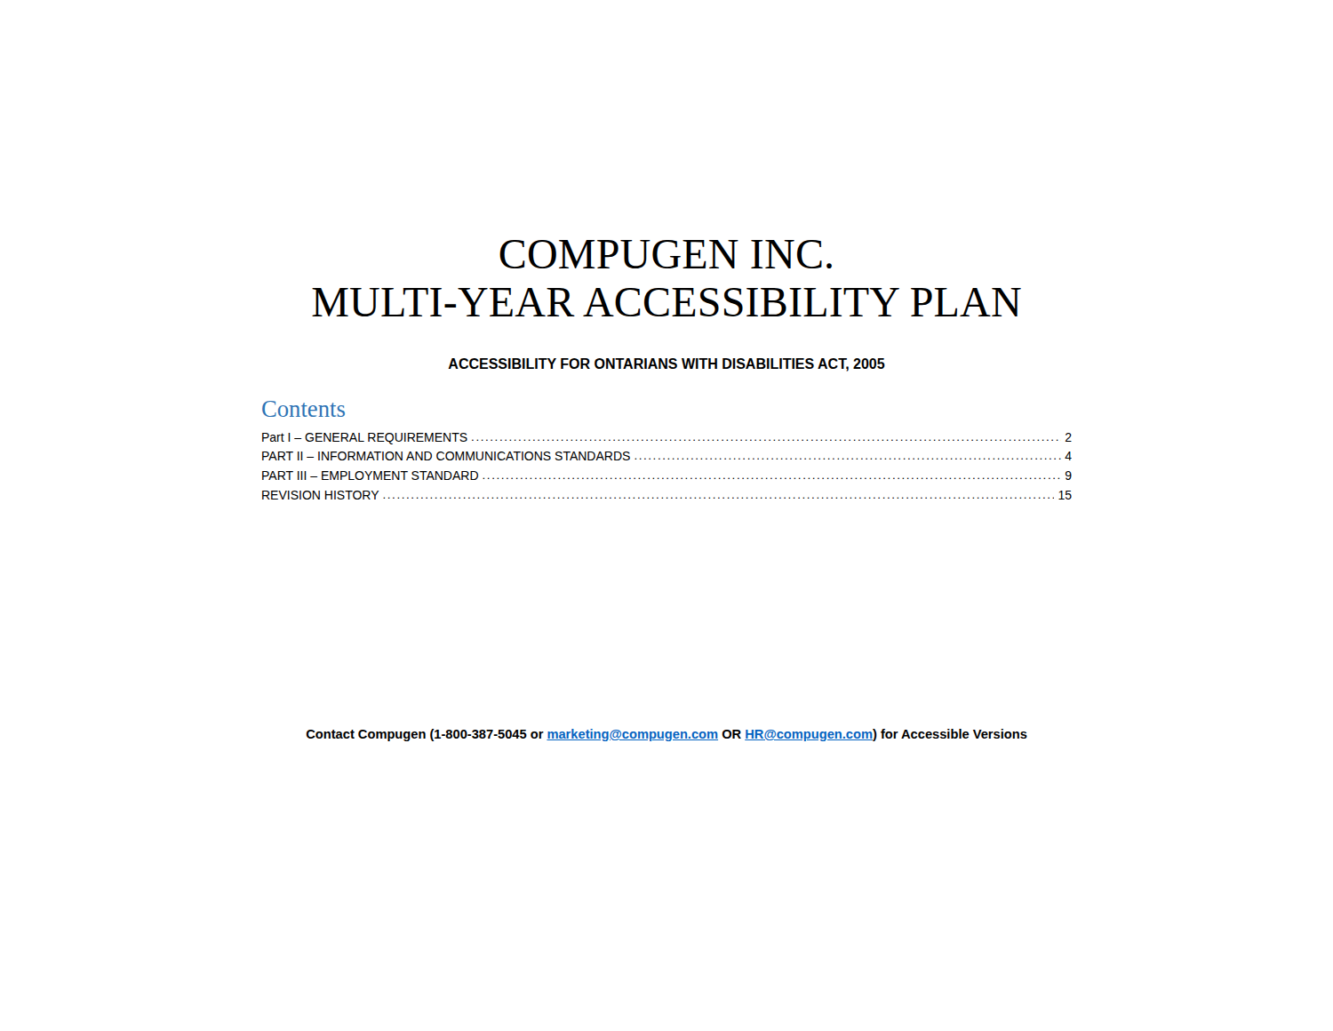COMPUGEN INC.
MULTI-YEAR ACCESSIBILITY PLAN
ACCESSIBILITY FOR ONTARIANS WITH DISABILITIES ACT, 2005
Contents
Part I – GENERAL REQUIREMENTS ........................................................................................................................................................................................... 2
PART II – INFORMATION AND COMMUNICATIONS STANDARDS ........................................................................................................................................................................................... 4
PART III – EMPLOYMENT STANDARD ........................................................................................................................................................................................... 9
REVISION HISTORY ........................................................................................................................................................................................... 15
Contact Compugen (1-800-387-5045 or marketing@compugen.com OR HR@compugen.com) for Accessible Versions